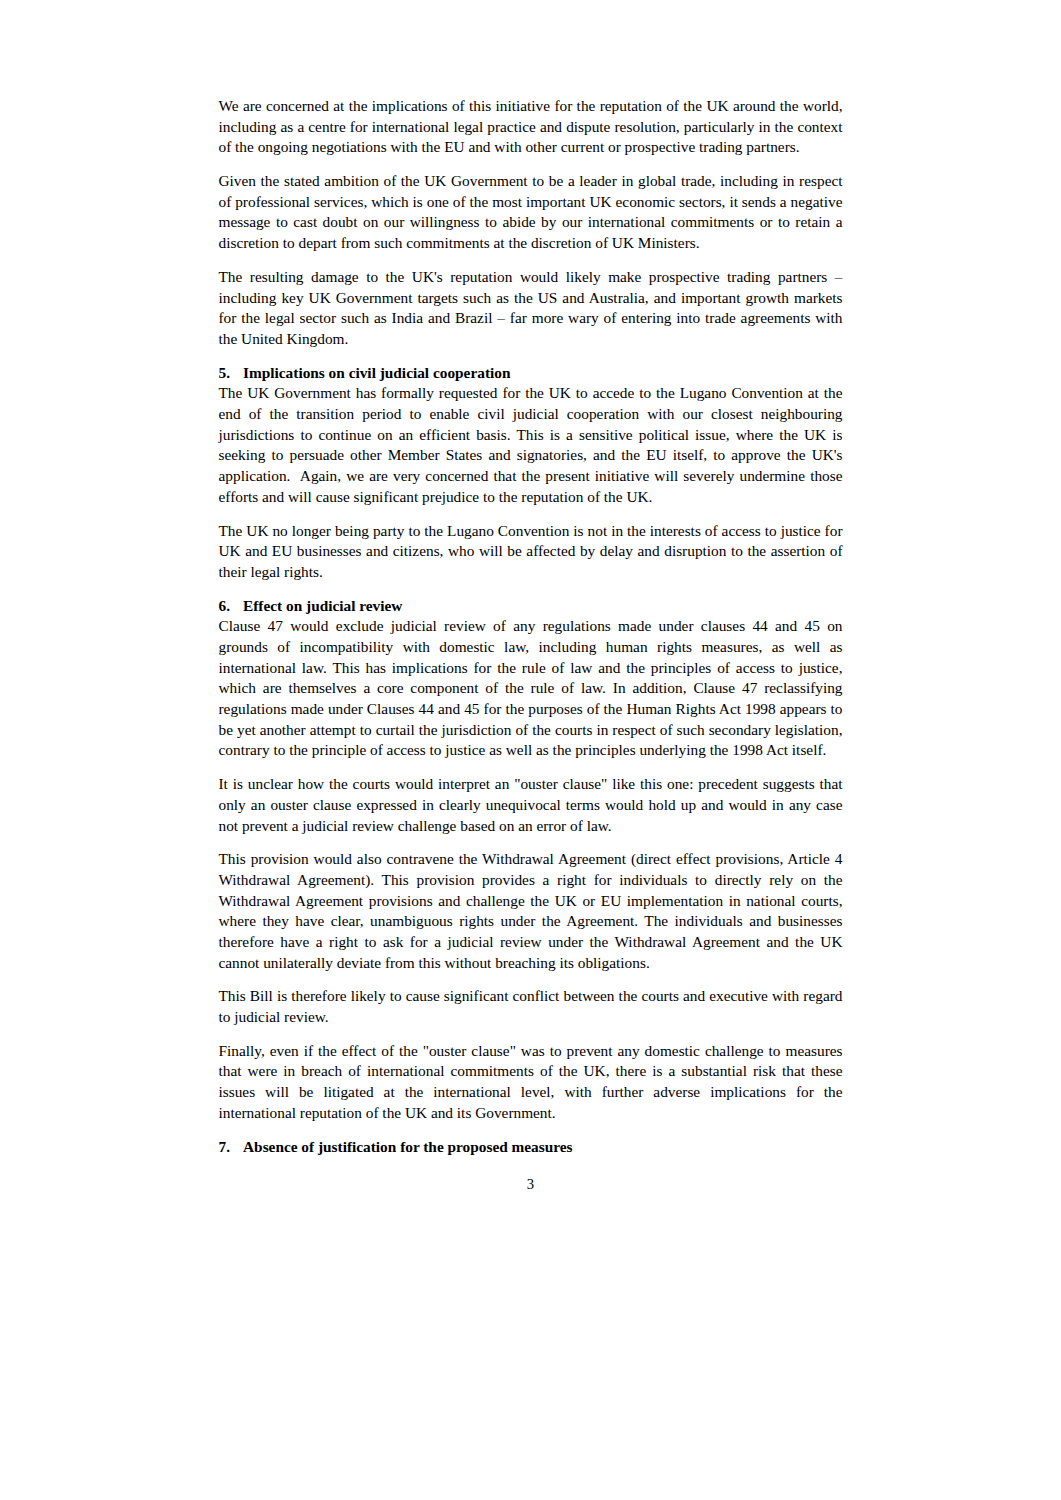We are concerned at the implications of this initiative for the reputation of the UK around the world, including as a centre for international legal practice and dispute resolution, particularly in the context of the ongoing negotiations with the EU and with other current or prospective trading partners.
Given the stated ambition of the UK Government to be a leader in global trade, including in respect of professional services, which is one of the most important UK economic sectors, it sends a negative message to cast doubt on our willingness to abide by our international commitments or to retain a discretion to depart from such commitments at the discretion of UK Ministers.
The resulting damage to the UK's reputation would likely make prospective trading partners – including key UK Government targets such as the US and Australia, and important growth markets for the legal sector such as India and Brazil – far more wary of entering into trade agreements with the United Kingdom.
5. Implications on civil judicial cooperation
The UK Government has formally requested for the UK to accede to the Lugano Convention at the end of the transition period to enable civil judicial cooperation with our closest neighbouring jurisdictions to continue on an efficient basis. This is a sensitive political issue, where the UK is seeking to persuade other Member States and signatories, and the EU itself, to approve the UK's application. Again, we are very concerned that the present initiative will severely undermine those efforts and will cause significant prejudice to the reputation of the UK.
The UK no longer being party to the Lugano Convention is not in the interests of access to justice for UK and EU businesses and citizens, who will be affected by delay and disruption to the assertion of their legal rights.
6. Effect on judicial review
Clause 47 would exclude judicial review of any regulations made under clauses 44 and 45 on grounds of incompatibility with domestic law, including human rights measures, as well as international law. This has implications for the rule of law and the principles of access to justice, which are themselves a core component of the rule of law. In addition, Clause 47 reclassifying regulations made under Clauses 44 and 45 for the purposes of the Human Rights Act 1998 appears to be yet another attempt to curtail the jurisdiction of the courts in respect of such secondary legislation, contrary to the principle of access to justice as well as the principles underlying the 1998 Act itself.
It is unclear how the courts would interpret an "ouster clause" like this one: precedent suggests that only an ouster clause expressed in clearly unequivocal terms would hold up and would in any case not prevent a judicial review challenge based on an error of law.
This provision would also contravene the Withdrawal Agreement (direct effect provisions, Article 4 Withdrawal Agreement). This provision provides a right for individuals to directly rely on the Withdrawal Agreement provisions and challenge the UK or EU implementation in national courts, where they have clear, unambiguous rights under the Agreement. The individuals and businesses therefore have a right to ask for a judicial review under the Withdrawal Agreement and the UK cannot unilaterally deviate from this without breaching its obligations.
This Bill is therefore likely to cause significant conflict between the courts and executive with regard to judicial review.
Finally, even if the effect of the "ouster clause" was to prevent any domestic challenge to measures that were in breach of international commitments of the UK, there is a substantial risk that these issues will be litigated at the international level, with further adverse implications for the international reputation of the UK and its Government.
7. Absence of justification for the proposed measures
3